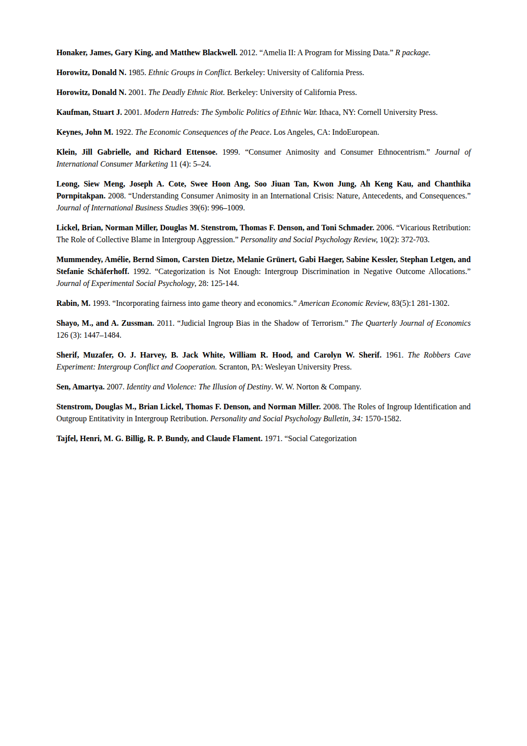Honaker, James, Gary King, and Matthew Blackwell. 2012. “Amelia II: A Program for Missing Data.” R package.
Horowitz, Donald N. 1985. Ethnic Groups in Conflict. Berkeley: University of California Press.
Horowitz, Donald N. 2001. The Deadly Ethnic Riot. Berkeley: University of California Press.
Kaufman, Stuart J. 2001. Modern Hatreds: The Symbolic Politics of Ethnic War. Ithaca, NY: Cornell University Press.
Keynes, John M. 1922. The Economic Consequences of the Peace. Los Angeles, CA: IndoEuropean.
Klein, Jill Gabrielle, and Richard Ettensoe. 1999. “Consumer Animosity and Consumer Ethnocentrism.” Journal of International Consumer Marketing 11 (4): 5–24.
Leong, Siew Meng, Joseph A. Cote, Swee Hoon Ang, Soo Jiuan Tan, Kwon Jung, Ah Keng Kau, and Chanthika Pornpitakpan. 2008. “Understanding Consumer Animosity in an International Crisis: Nature, Antecedents, and Consequences.” Journal of International Business Studies 39(6): 996–1009.
Lickel, Brian, Norman Miller, Douglas M. Stenstrom, Thomas F. Denson, and Toni Schmader. 2006. “Vicarious Retribution: The Role of Collective Blame in Intergroup Aggression.” Personality and Social Psychology Review, 10(2): 372-703.
Mummendey, Amélie, Bernd Simon, Carsten Dietze, Melanie Grünert, Gabi Haeger, Sabine Kessler, Stephan Letgen, and Stefanie Schäferhoff. 1992. “Categorization is Not Enough: Intergroup Discrimination in Negative Outcome Allocations.” Journal of Experimental Social Psychology, 28: 125-144.
Rabin, M. 1993. “Incorporating fairness into game theory and economics.” American Economic Review, 83(5):1 281-1302.
Shayo, M., and A. Zussman. 2011. “Judicial Ingroup Bias in the Shadow of Terrorism.” The Quarterly Journal of Economics 126 (3): 1447–1484.
Sherif, Muzafer, O. J. Harvey, B. Jack White, William R. Hood, and Carolyn W. Sherif. 1961. The Robbers Cave Experiment: Intergroup Conflict and Cooperation. Scranton, PA: Wesleyan University Press.
Sen, Amartya. 2007. Identity and Violence: The Illusion of Destiny. W. W. Norton & Company.
Stenstrom, Douglas M., Brian Lickel, Thomas F. Denson, and Norman Miller. 2008. The Roles of Ingroup Identification and Outgroup Entitativity in Intergroup Retribution. Personality and Social Psychology Bulletin, 34: 1570-1582.
Tajfel, Henri, M. G. Billig, R. P. Bundy, and Claude Flament. 1971. “Social Categorization